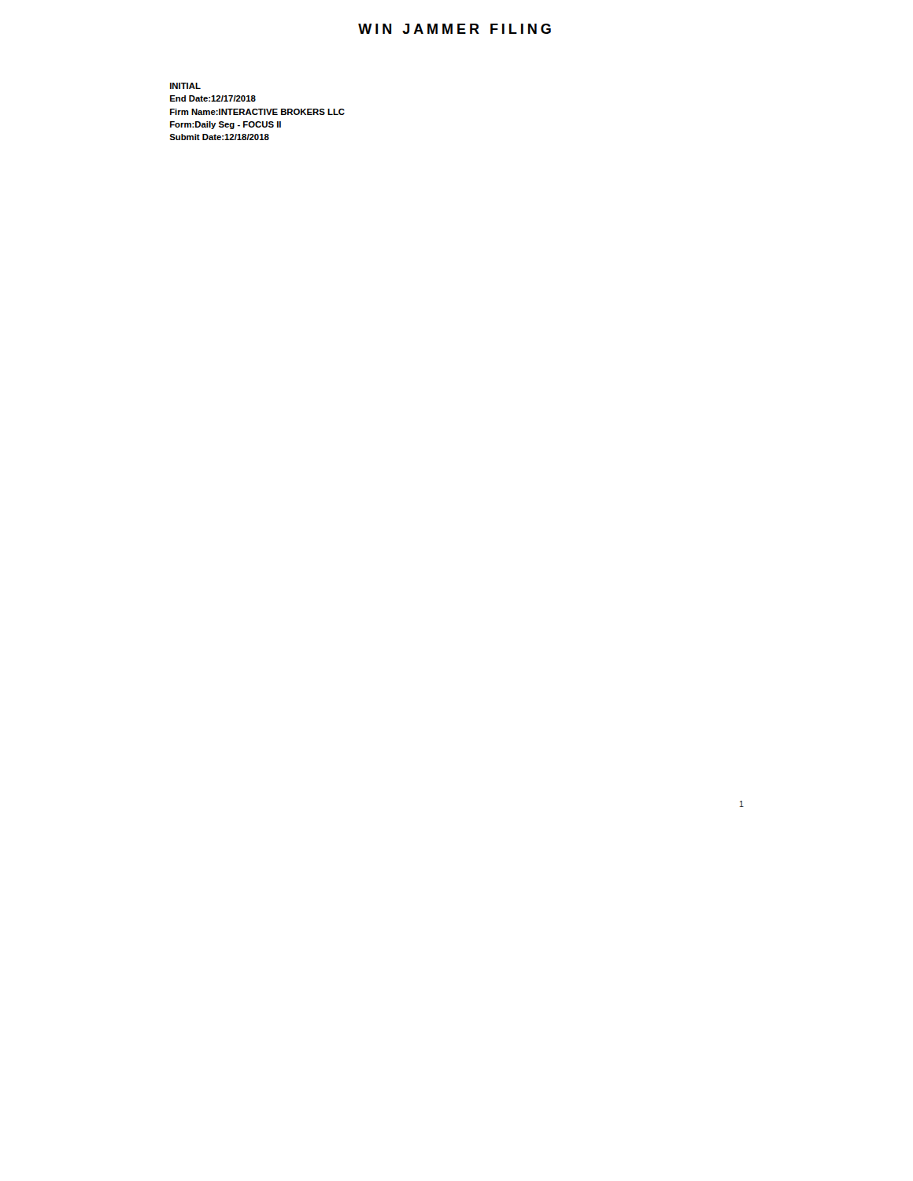WIN JAMMER FILING
INITIAL
End Date:12/17/2018
Firm Name:INTERACTIVE BROKERS LLC
Form:Daily Seg - FOCUS II
Submit Date:12/18/2018
1